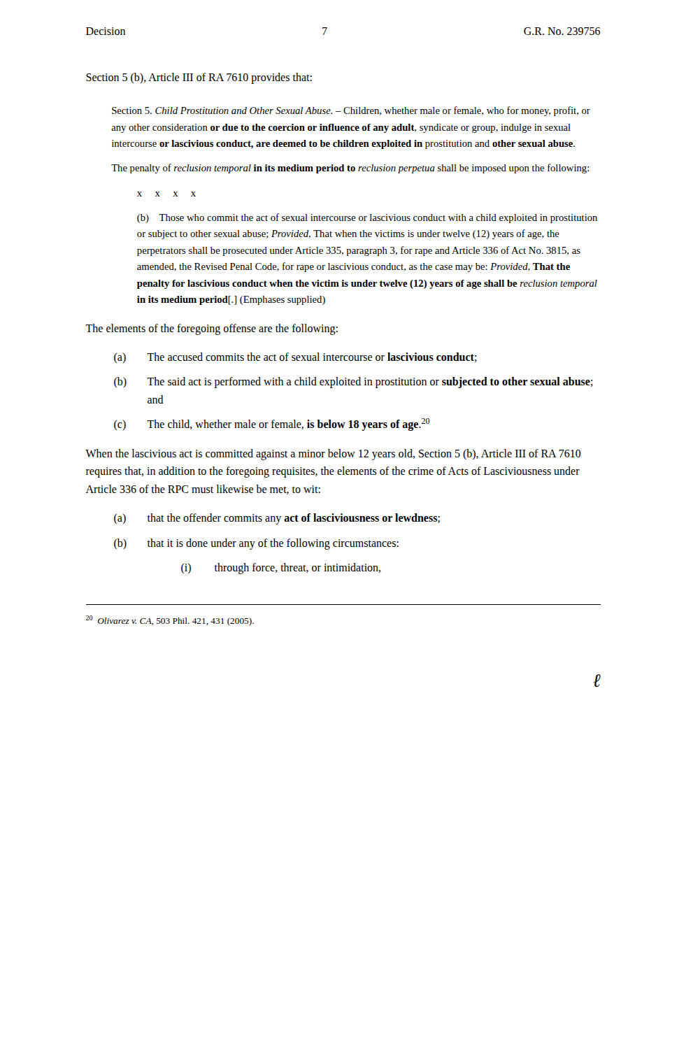Decision
7
G.R. No. 239756
Section 5 (b), Article III of RA 7610 provides that:
Section 5. Child Prostitution and Other Sexual Abuse. – Children, whether male or female, who for money, profit, or any other consideration or due to the coercion or influence of any adult, syndicate or group, indulge in sexual intercourse or lascivious conduct, are deemed to be children exploited in prostitution and other sexual abuse.
The penalty of reclusion temporal in its medium period to reclusion perpetua shall be imposed upon the following:
x x x x
(b) Those who commit the act of sexual intercourse or lascivious conduct with a child exploited in prostitution or subject to other sexual abuse; Provided, That when the victims is under twelve (12) years of age, the perpetrators shall be prosecuted under Article 335, paragraph 3, for rape and Article 336 of Act No. 3815, as amended, the Revised Penal Code, for rape or lascivious conduct, as the case may be: Provided, That the penalty for lascivious conduct when the victim is under twelve (12) years of age shall be reclusion temporal in its medium period[.] (Emphases supplied)
The elements of the foregoing offense are the following:
(a) The accused commits the act of sexual intercourse or lascivious conduct;
(b) The said act is performed with a child exploited in prostitution or subjected to other sexual abuse; and
(c) The child, whether male or female, is below 18 years of age.20
When the lascivious act is committed against a minor below 12 years old, Section 5 (b), Article III of RA 7610 requires that, in addition to the foregoing requisites, the elements of the crime of Acts of Lasciviousness under Article 336 of the RPC must likewise be met, to wit:
(a) that the offender commits any act of lasciviousness or lewdness;
(b) that it is done under any of the following circumstances:
(i) through force, threat, or intimidation,
20 Olivarez v. CA, 503 Phil. 421, 431 (2005).
ℓ